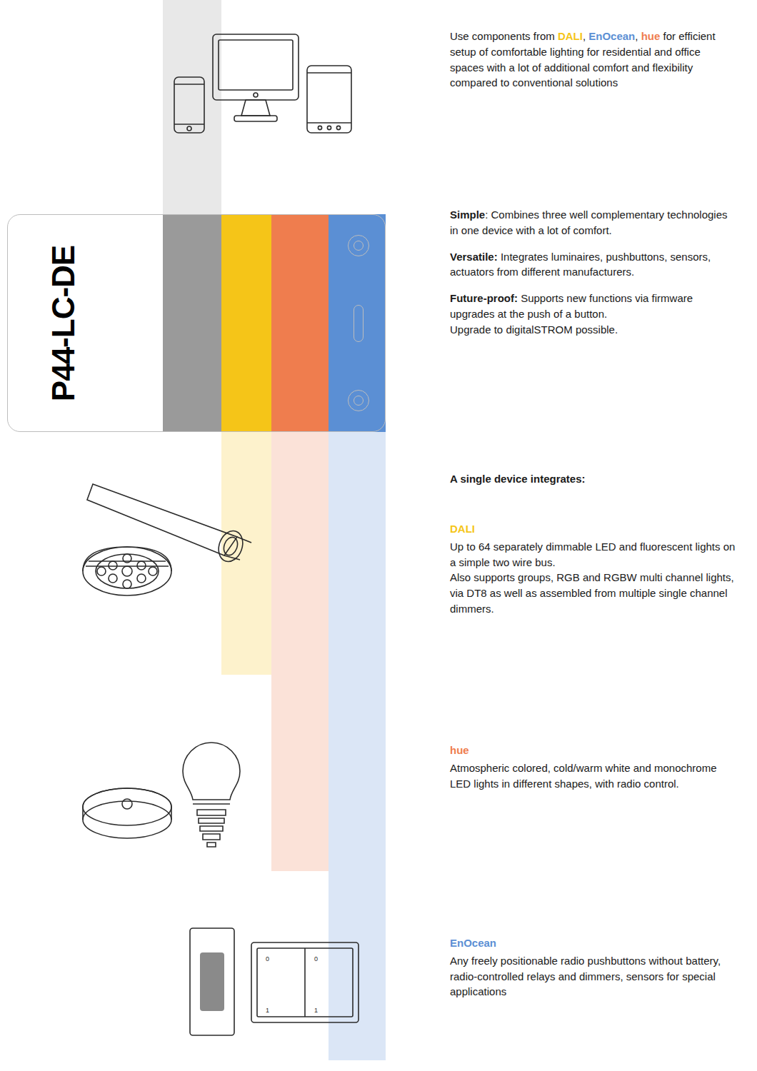P44-LC-DE
0 0 1 1
Use components from DALI, EnOcean, hue for efficient setup of comfortable lighting for residential and office spaces with a lot of additional comfort and flexibility compared to conventional solutions
Simple: Combines three well complementary technologies in one device with a lot of comfort.
Versatile: Integrates luminaires, pushbuttons, sensors, actuators from different manufacturers.
Future-proof: Supports new functions via firmware upgrades at the push of a button.
Upgrade to digitalSTROM possible.
A single device integrates:
DALI
Up to 64 separately dimmable LED and fluorescent lights on a simple two wire bus.
Also supports groups, RGB and RGBW multi channel lights, via DT8 as well as assembled from multiple single channel dimmers.
hue
Atmospheric colored, cold/warm white and monochrome LED lights in different shapes, with radio control.
EnOcean
Any freely positionable radio pushbuttons without battery, radio-controlled relays and dimmers, sensors for special applications